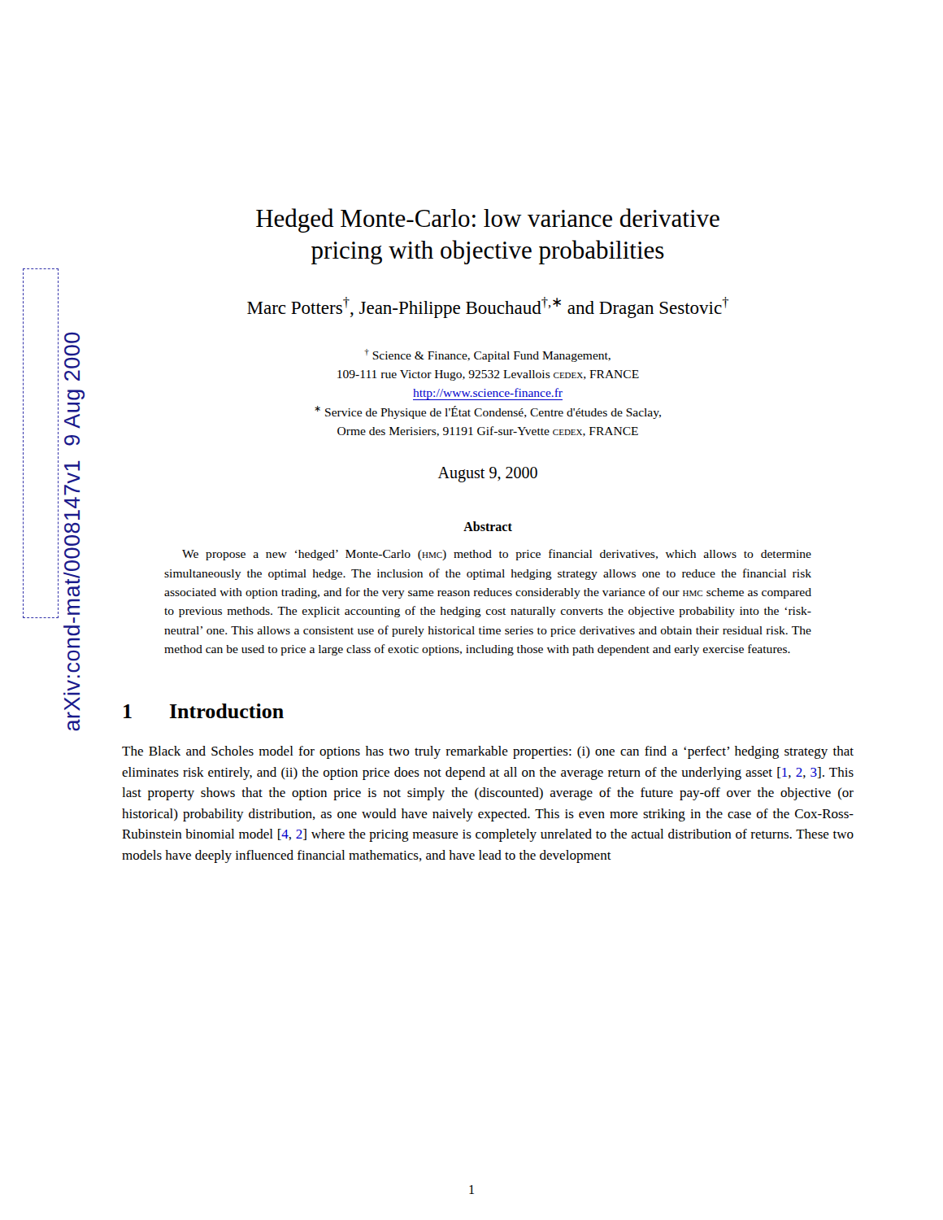arXiv:cond-mat/0008147v1 9 Aug 2000
Hedged Monte-Carlo: low variance derivative
pricing with objective probabilities
Marc Potters†, Jean-Philippe Bouchaud†,∗ and Dragan Sestovic†
† Science & Finance, Capital Fund Management,
109-111 rue Victor Hugo, 92532 Levallois cedex, FRANCE
http://www.science-finance.fr
∗ Service de Physique de l'État Condensé, Centre d'études de Saclay,
Orme des Merisiers, 91191 Gif-sur-Yvette cedex, FRANCE
August 9, 2000
Abstract
We propose a new ‘hedged’ Monte-Carlo (hmc) method to price financial derivatives, which allows to determine simultaneously the optimal hedge. The inclusion of the optimal hedging strategy allows one to reduce the financial risk associated with option trading, and for the very same reason reduces considerably the variance of our hmc scheme as compared to previous methods. The explicit accounting of the hedging cost naturally converts the objective probability into the ‘risk-neutral’ one. This allows a consistent use of purely historical time series to price derivatives and obtain their residual risk. The method can be used to price a large class of exotic options, including those with path dependent and early exercise features.
1 Introduction
The Black and Scholes model for options has two truly remarkable properties: (i) one can find a ‘perfect’ hedging strategy that eliminates risk entirely, and (ii) the option price does not depend at all on the average return of the underlying asset [1, 2, 3]. This last property shows that the option price is not simply the (discounted) average of the future pay-off over the objective (or historical) probability distribution, as one would have naively expected. This is even more striking in the case of the Cox-Ross-Rubinstein binomial model [4, 2] where the pricing measure is completely unrelated to the actual distribution of returns. These two models have deeply influenced financial mathematics, and have lead to the development
1